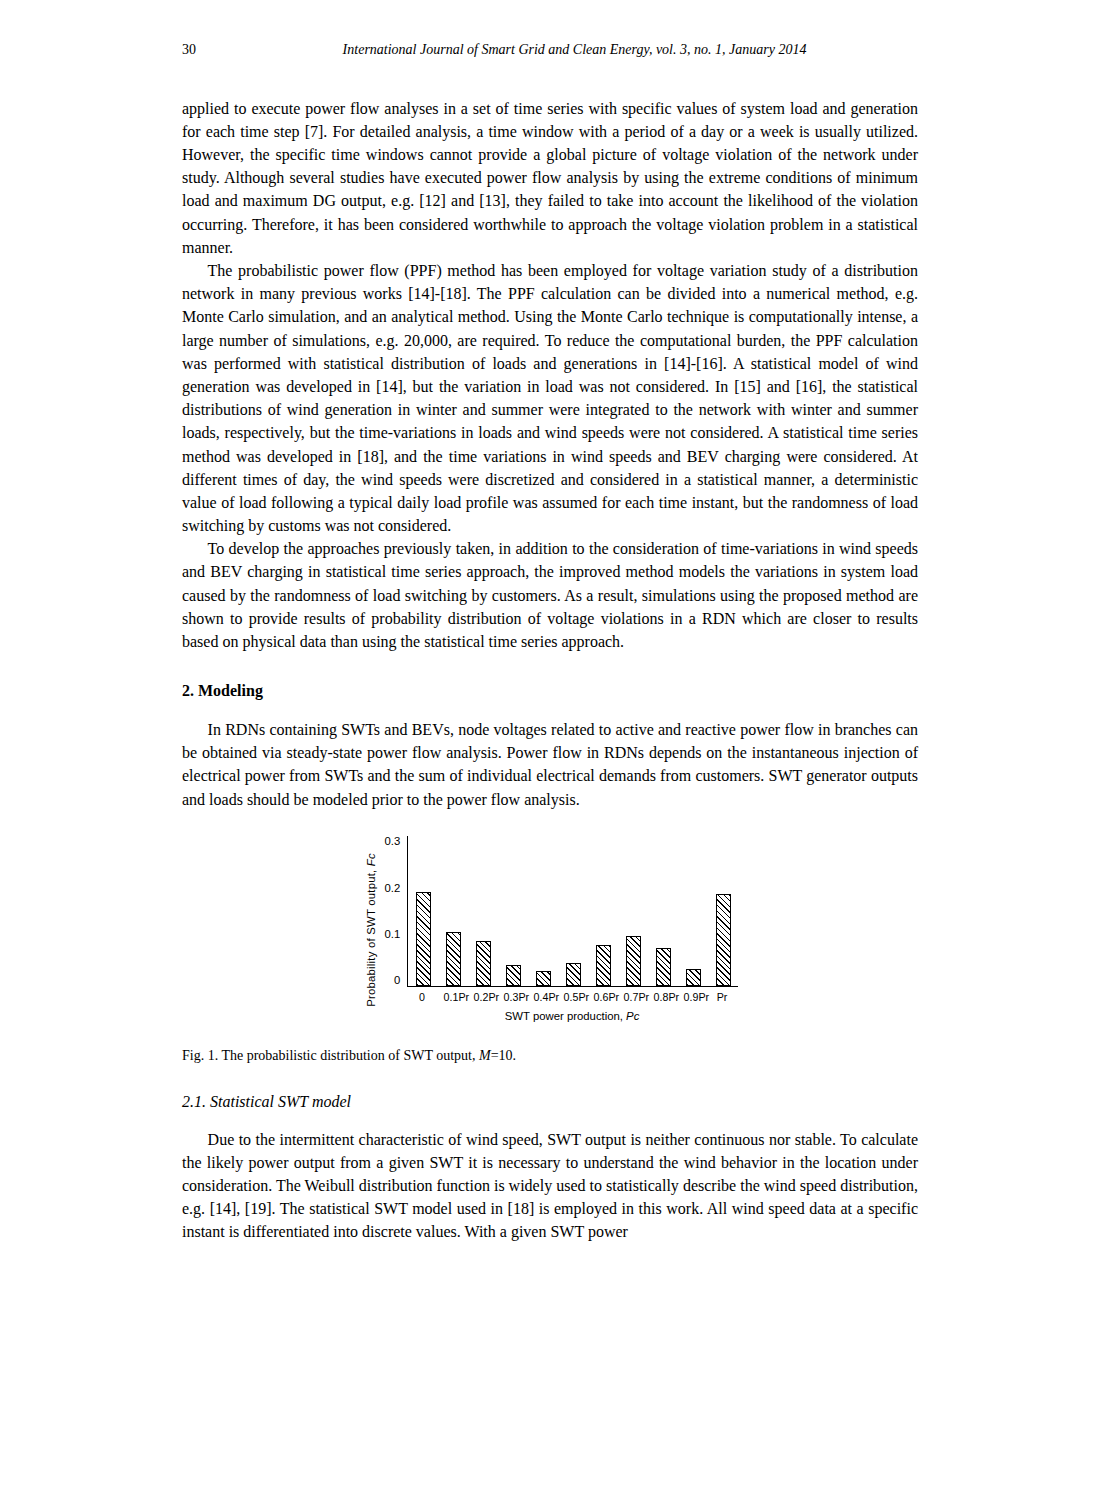30 International Journal of Smart Grid and Clean Energy, vol. 3, no. 1, January 2014
applied to execute power flow analyses in a set of time series with specific values of system load and generation for each time step [7]. For detailed analysis, a time window with a period of a day or a week is usually utilized. However, the specific time windows cannot provide a global picture of voltage violation of the network under study. Although several studies have executed power flow analysis by using the extreme conditions of minimum load and maximum DG output, e.g. [12] and [13], they failed to take into account the likelihood of the violation occurring. Therefore, it has been considered worthwhile to approach the voltage violation problem in a statistical manner.
The probabilistic power flow (PPF) method has been employed for voltage variation study of a distribution network in many previous works [14]-[18]. The PPF calculation can be divided into a numerical method, e.g. Monte Carlo simulation, and an analytical method. Using the Monte Carlo technique is computationally intense, a large number of simulations, e.g. 20,000, are required. To reduce the computational burden, the PPF calculation was performed with statistical distribution of loads and generations in [14]-[16]. A statistical model of wind generation was developed in [14], but the variation in load was not considered. In [15] and [16], the statistical distributions of wind generation in winter and summer were integrated to the network with winter and summer loads, respectively, but the time-variations in loads and wind speeds were not considered. A statistical time series method was developed in [18], and the time variations in wind speeds and BEV charging were considered. At different times of day, the wind speeds were discretized and considered in a statistical manner, a deterministic value of load following a typical daily load profile was assumed for each time instant, but the randomness of load switching by customs was not considered.
To develop the approaches previously taken, in addition to the consideration of time-variations in wind speeds and BEV charging in statistical time series approach, the improved method models the variations in system load caused by the randomness of load switching by customers. As a result, simulations using the proposed method are shown to provide results of probability distribution of voltage violations in a RDN which are closer to results based on physical data than using the statistical time series approach.
2. Modeling
In RDNs containing SWTs and BEVs, node voltages related to active and reactive power flow in branches can be obtained via steady-state power flow analysis. Power flow in RDNs depends on the instantaneous injection of electrical power from SWTs and the sum of individual electrical demands from customers. SWT generator outputs and loads should be modeled prior to the power flow analysis.
Probability of SWT output, Fc
0.3 0.2 0.1 0
0 0.1Pr 0.2Pr 0.3Pr 0.4Pr 0.5Pr 0.6Pr 0.7Pr 0.8Pr 0.9Pr Pr
SWT power production, Pc
Fig. 1. The probabilistic distribution of SWT output, M=10.
2.1. Statistical SWT model
Due to the intermittent characteristic of wind speed, SWT output is neither continuous nor stable. To calculate the likely power output from a given SWT it is necessary to understand the wind behavior in the location under consideration. The Weibull distribution function is widely used to statistically describe the wind speed distribution, e.g. [14], [19]. The statistical SWT model used in [18] is employed in this work. All wind speed data at a specific instant is differentiated into discrete values. With a given SWT power